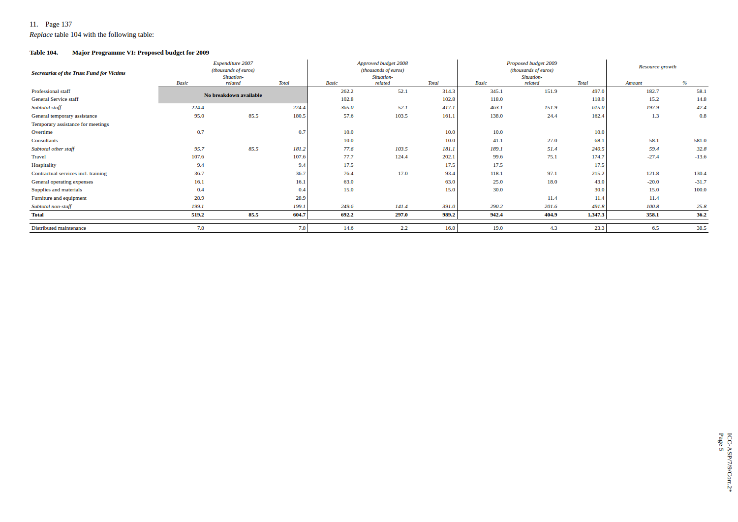11. Page 137
Replace table 104 with the following table:
Table 104. Major Programme VI: Proposed budget for 2009
| Secretariat of the Trust Fund for Victims | Expenditure 2007 | Approved budget 2008 | Proposed budget 2009 | Resource growth |
| --- | --- | --- | --- | --- |
| (thousands of euros) | (thousands of euros) | (thousands of euros) |
| Basic | Situation- related | Total | Basic | Situation- related | Total | Basic | Situation- related | Total | Amount | % |
| Professional staff | No breakdown available | 262.2 | 52.1 | 314.3 | 345.1 | 151.9 | 497.0 | 182.7 | 58.1 |
| General Service staff | 102.8 | | 102.8 | 118.0 | | 118.0 | 15.2 | 14.8 |
| Subtotal staff | 224.4 | | 224.4 | 365.0 | 52.1 | 417.1 | 463.1 | 151.9 | 615.0 | 197.9 | 47.4 |
| General temporary assistance | 95.0 | 85.5 | 180.5 | 57.6 | 103.5 | 161.1 | 138.0 | 24.4 | 162.4 | 1.3 | 0.8 |
| Temporary assistance for meetings | | | | | | | | | | | |
| Overtime | 0.7 | | 0.7 | 10.0 | | 10.0 | 10.0 | | 10.0 | | |
| Consultants | | | | 10.0 | | 10.0 | 41.1 | 27.0 | 68.1 | 58.1 | 581.0 |
| Subtotal other staff | 95.7 | 85.5 | 181.2 | 77.6 | 103.5 | 181.1 | 189.1 | 51.4 | 240.5 | 59.4 | 32.8 |
| Travel | 107.6 | | 107.6 | 77.7 | 124.4 | 202.1 | 99.6 | 75.1 | 174.7 | -27.4 | -13.6 |
| Hospitality | 9.4 | | 9.4 | 17.5 | | 17.5 | 17.5 | | 17.5 | | |
| Contractual services incl. training | 36.7 | | 36.7 | 76.4 | 17.0 | 93.4 | 118.1 | 97.1 | 215.2 | 121.8 | 130.4 |
| General operating expenses | 16.1 | | 16.1 | 63.0 | | 63.0 | 25.0 | 18.0 | 43.0 | -20.0 | -31.7 |
| Supplies and materials | 0.4 | | 0.4 | 15.0 | | 15.0 | 30.0 | | 30.0 | 15.0 | 100.0 |
| Furniture and equipment | 28.9 | | 28.9 | | | | | 11.4 | 11.4 | 11.4 | |
| Subtotal non-staff | 199.1 | | 199.1 | 249.6 | 141.4 | 391.0 | 290.2 | 201.6 | 491.8 | 100.8 | 25.8 |
| Total | 519.2 | 85.5 | 604.7 | 692.2 | 297.0 | 989.2 | 942.4 | 404.9 | 1,347.3 | 358.1 | 36.2 |
| Distributed maintenance | 7.8 | | 7.8 | 14.6 | 2.2 | 16.8 | 19.0 | 4.3 | 23.3 | 6.5 | 38.5 |
ICC-ASP/7/9/Corr.2*
Page 5